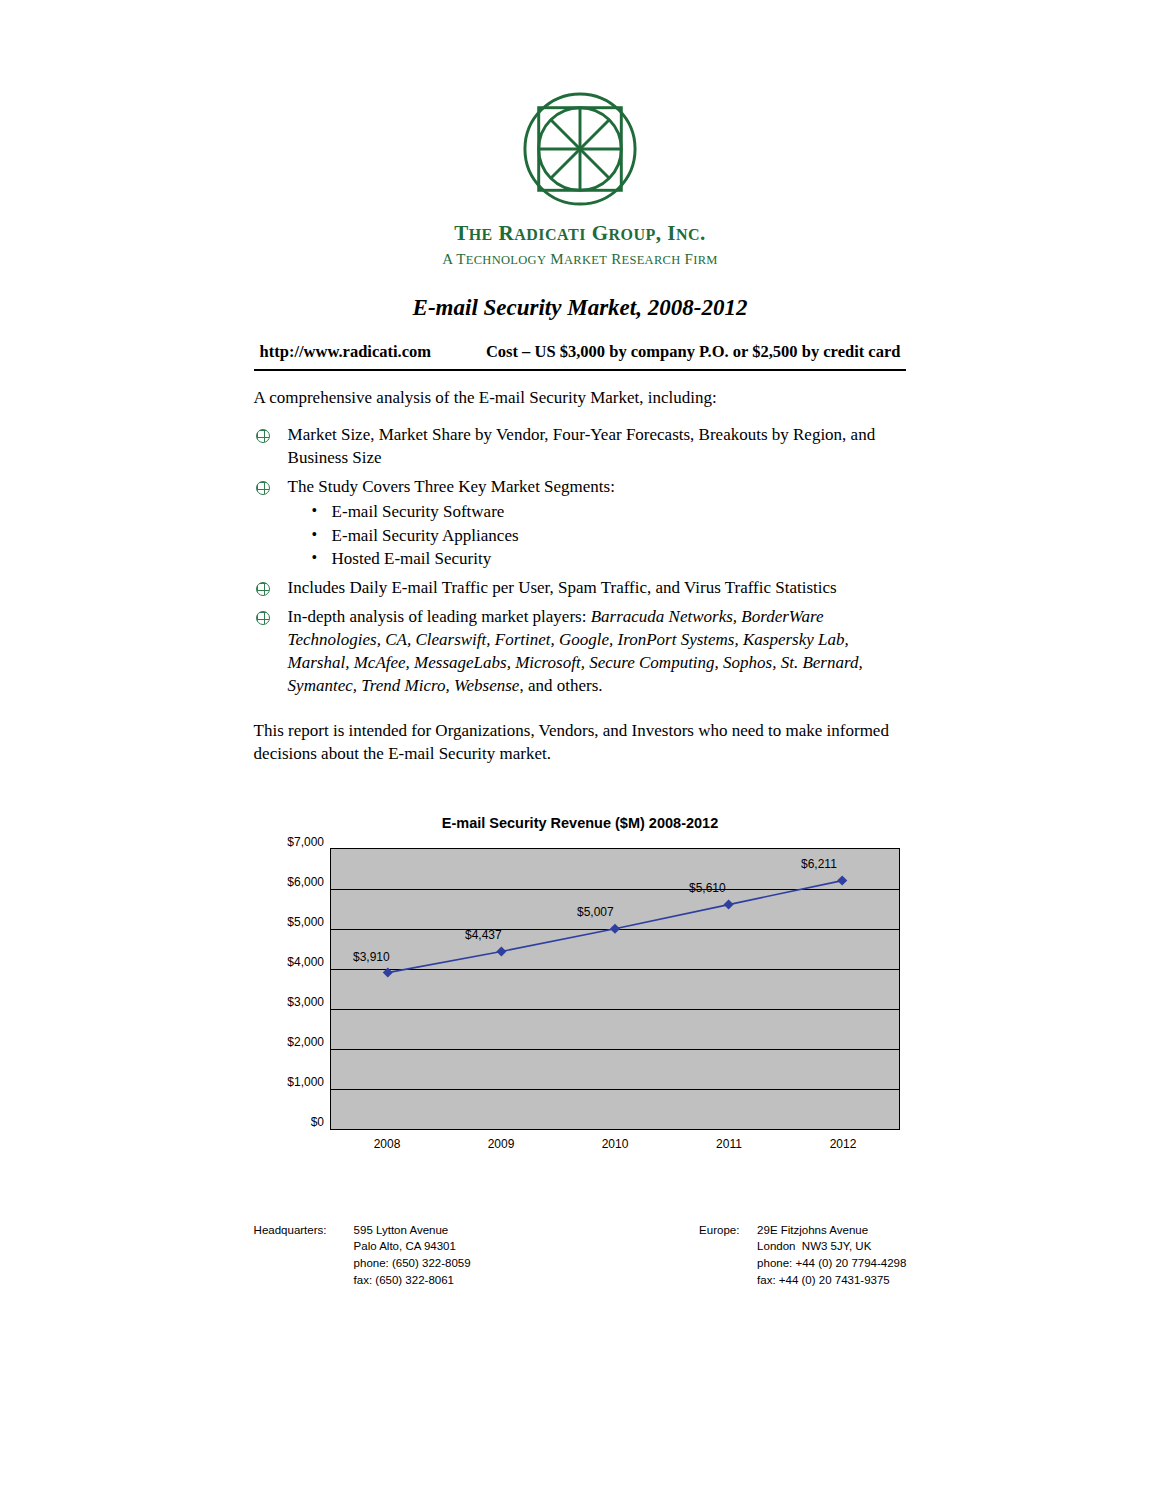THE RADICATI GROUP, INC.
A TECHNOLOGY MARKET RESEARCH FIRM
E-mail Security Market, 2008-2012
http://www.radicati.com Cost – US $3,000 by company P.O. or $2,500 by credit card
A comprehensive analysis of the E-mail Security Market, including:
Market Size, Market Share by Vendor, Four-Year Forecasts, Breakouts by Region, and Business Size
The Study Covers Three Key Market Segments:
E-mail Security Software
E-mail Security Appliances
Hosted E-mail Security
Includes Daily E-mail Traffic per User, Spam Traffic, and Virus Traffic Statistics
In-depth analysis of leading market players: Barracuda Networks, BorderWare Technologies, CA, Clearswift, Fortinet, Google, IronPort Systems, Kaspersky Lab, Marshal, McAfee, MessageLabs, Microsoft, Secure Computing, Sophos, St. Bernard, Symantec, Trend Micro, Websense, and others.
This report is intended for Organizations, Vendors, and Investors who need to make informed decisions about the E-mail Security market.
E-mail Security Revenue ($M) 2008-2012
$7,000
$6,000
$5,000
$4,000
$3,000
$2,000
$1,000
$0
$3,910 $4,437 $5,007 $5,610 $6,211
2008 2009 2010 2011 2012
Headquarters:
595 Lytton Avenue
Palo Alto, CA 94301
phone: (650) 322-8059
fax: (650) 322-8061
Europe:
29E Fitzjohns Avenue
London NW3 5JY, UK
phone: +44 (0) 20 7794-4298
fax: +44 (0) 20 7431-9375